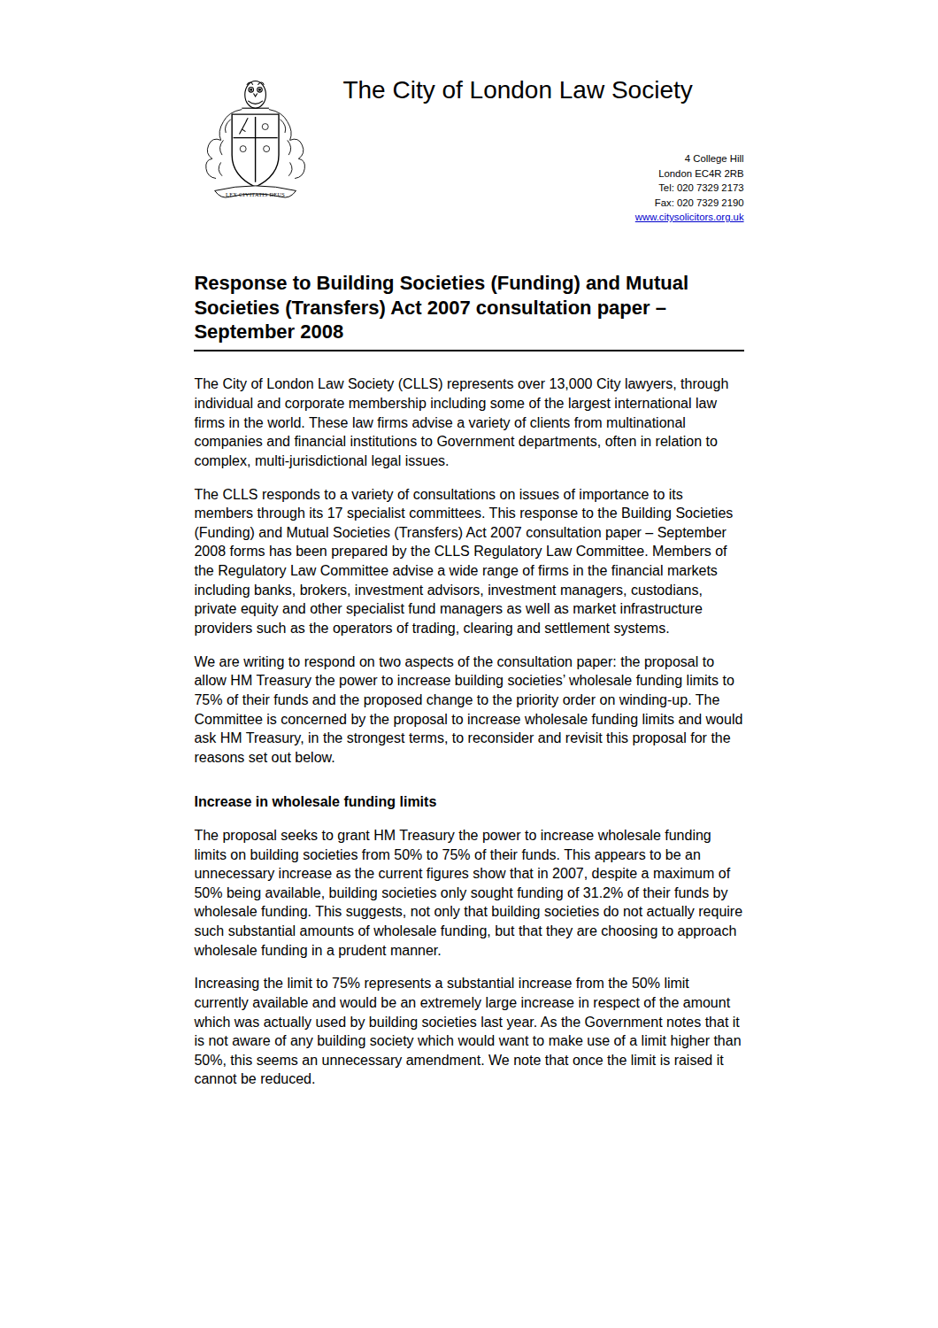LEX CIVITATIS DEUS
The City of London Law Society
4 College Hill
London EC4R 2RB
Tel: 020 7329 2173
Fax: 020 7329 2190
www.citysolicitors.org.uk
Response to Building Societies (Funding) and Mutual Societies (Transfers) Act 2007 consultation paper – September 2008
The City of London Law Society (CLLS) represents over 13,000 City lawyers, through individual and corporate membership including some of the largest international law firms in the world. These law firms advise a variety of clients from multinational companies and financial institutions to Government departments, often in relation to complex, multi-jurisdictional legal issues.
The CLLS responds to a variety of consultations on issues of importance to its members through its 17 specialist committees. This response to the Building Societies (Funding) and Mutual Societies (Transfers) Act 2007 consultation paper – September 2008 forms has been prepared by the CLLS Regulatory Law Committee. Members of the Regulatory Law Committee advise a wide range of firms in the financial markets including banks, brokers, investment advisors, investment managers, custodians, private equity and other specialist fund managers as well as market infrastructure providers such as the operators of trading, clearing and settlement systems.
We are writing to respond on two aspects of the consultation paper: the proposal to allow HM Treasury the power to increase building societies’ wholesale funding limits to 75% of their funds and the proposed change to the priority order on winding-up. The Committee is concerned by the proposal to increase wholesale funding limits and would ask HM Treasury, in the strongest terms, to reconsider and revisit this proposal for the reasons set out below.
Increase in wholesale funding limits
The proposal seeks to grant HM Treasury the power to increase wholesale funding limits on building societies from 50% to 75% of their funds. This appears to be an unnecessary increase as the current figures show that in 2007, despite a maximum of 50% being available, building societies only sought funding of 31.2% of their funds by wholesale funding. This suggests, not only that building societies do not actually require such substantial amounts of wholesale funding, but that they are choosing to approach wholesale funding in a prudent manner.
Increasing the limit to 75% represents a substantial increase from the 50% limit currently available and would be an extremely large increase in respect of the amount which was actually used by building societies last year. As the Government notes that it is not aware of any building society which would want to make use of a limit higher than 50%, this seems an unnecessary amendment. We note that once the limit is raised it cannot be reduced.